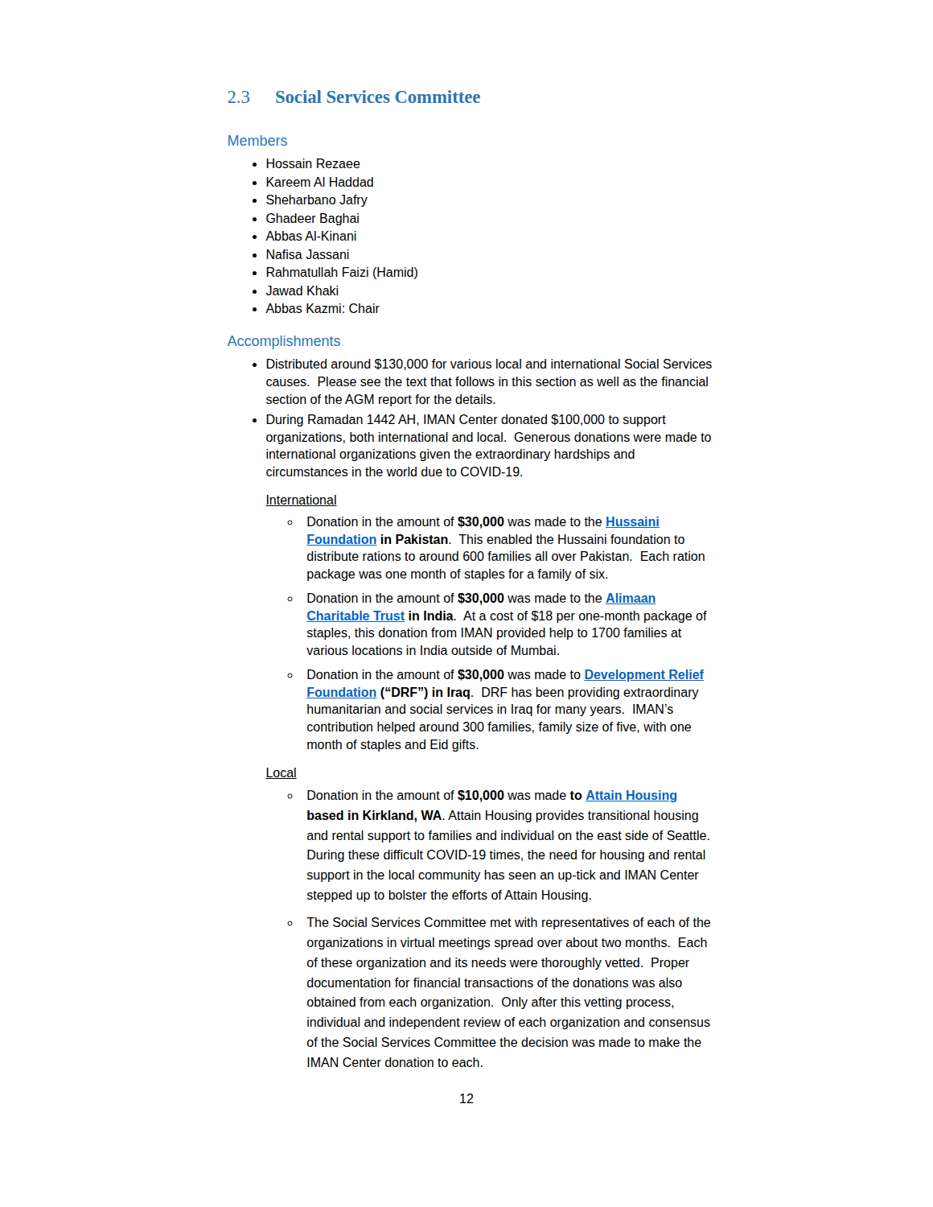2.3 Social Services Committee
Members
Hossain Rezaee
Kareem Al Haddad
Sheharbano Jafry
Ghadeer Baghai
Abbas Al-Kinani
Nafisa Jassani
Rahmatullah Faizi (Hamid)
Jawad Khaki
Abbas Kazmi: Chair
Accomplishments
Distributed around $130,000 for various local and international Social Services causes. Please see the text that follows in this section as well as the financial section of the AGM report for the details.
During Ramadan 1442 AH, IMAN Center donated $100,000 to support organizations, both international and local. Generous donations were made to international organizations given the extraordinary hardships and circumstances in the world due to COVID-19.
International
Donation in the amount of $30,000 was made to the Hussaini Foundation in Pakistan. This enabled the Hussaini foundation to distribute rations to around 600 families all over Pakistan. Each ration package was one month of staples for a family of six.
Donation in the amount of $30,000 was made to the Alimaan Charitable Trust in India. At a cost of $18 per one-month package of staples, this donation from IMAN provided help to 1700 families at various locations in India outside of Mumbai.
Donation in the amount of $30,000 was made to Development Relief Foundation (“DRF”) in Iraq. DRF has been providing extraordinary humanitarian and social services in Iraq for many years. IMAN’s contribution helped around 300 families, family size of five, with one month of staples and Eid gifts.
Local
Donation in the amount of $10,000 was made to Attain Housing based in Kirkland, WA. Attain Housing provides transitional housing and rental support to families and individual on the east side of Seattle. During these difficult COVID-19 times, the need for housing and rental support in the local community has seen an up-tick and IMAN Center stepped up to bolster the efforts of Attain Housing.
The Social Services Committee met with representatives of each of the organizations in virtual meetings spread over about two months. Each of these organization and its needs were thoroughly vetted. Proper documentation for financial transactions of the donations was also obtained from each organization. Only after this vetting process, individual and independent review of each organization and consensus of the Social Services Committee the decision was made to make the IMAN Center donation to each.
12